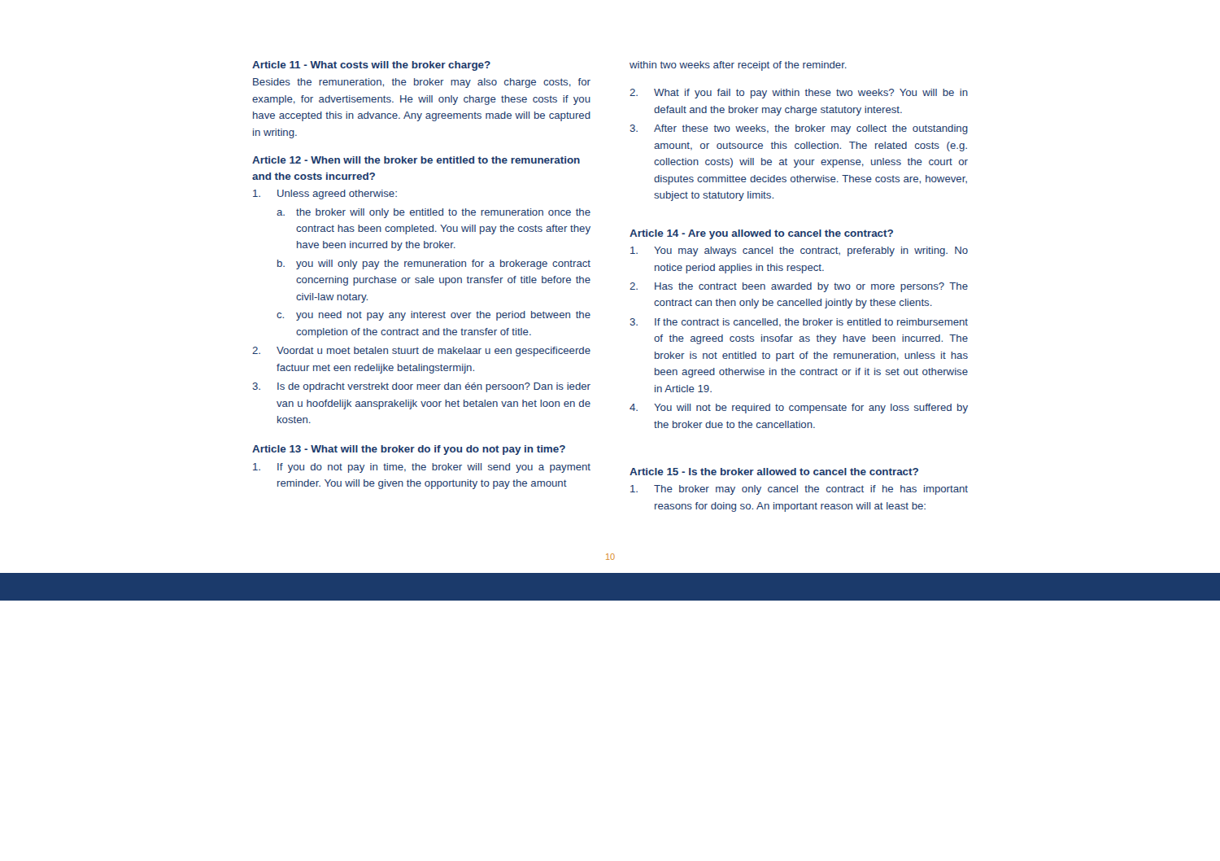Article 11 - What costs will the broker charge?
Besides the remuneration, the broker may also charge costs, for example, for advertisements. He will only charge these costs if you have accepted this in advance. Any agreements made will be captured in writing.
Article 12 - When will the broker be entitled to the remuneration and the costs incurred?
Unless agreed otherwise:
the broker will only be entitled to the remuneration once the contract has been completed. You will pay the costs after they have been incurred by the broker.
you will only pay the remuneration for a brokerage contract concerning purchase or sale upon transfer of title before the civil-law notary.
you need not pay any interest over the period between the completion of the contract and the transfer of title.
Voordat u moet betalen stuurt de makelaar u een gespecificeerde factuur met een redelijke betalingstermijn.
Is de opdracht verstrekt door meer dan één persoon? Dan is ieder van u hoofdelijk aansprakelijk voor het betalen van het loon en de kosten.
Article 13 - What will the broker do if you do not pay in time?
If you do not pay in time, the broker will send you a payment reminder. You will be given the opportunity to pay the amount
within two weeks after receipt of the reminder.
What if you fail to pay within these two weeks? You will be in default and the broker may charge statutory interest.
After these two weeks, the broker may collect the outstanding amount, or outsource this collection. The related costs (e.g. collection costs) will be at your expense, unless the court or disputes committee decides otherwise. These costs are, however, subject to statutory limits.
Article 14 - Are you allowed to cancel the contract?
You may always cancel the contract, preferably in writing. No notice period applies in this respect.
Has the contract been awarded by two or more persons? The contract can then only be cancelled jointly by these clients.
If the contract is cancelled, the broker is entitled to reimbursement of the agreed costs insofar as they have been incurred. The broker is not entitled to part of the remuneration, unless it has been agreed otherwise in the contract or if it is set out otherwise in Article 19.
You will not be required to compensate for any loss suffered by the broker due to the cancellation.
Article 15 - Is the broker allowed to cancel the contract?
The broker may only cancel the contract if he has important reasons for doing so. An important reason will at least be:
10